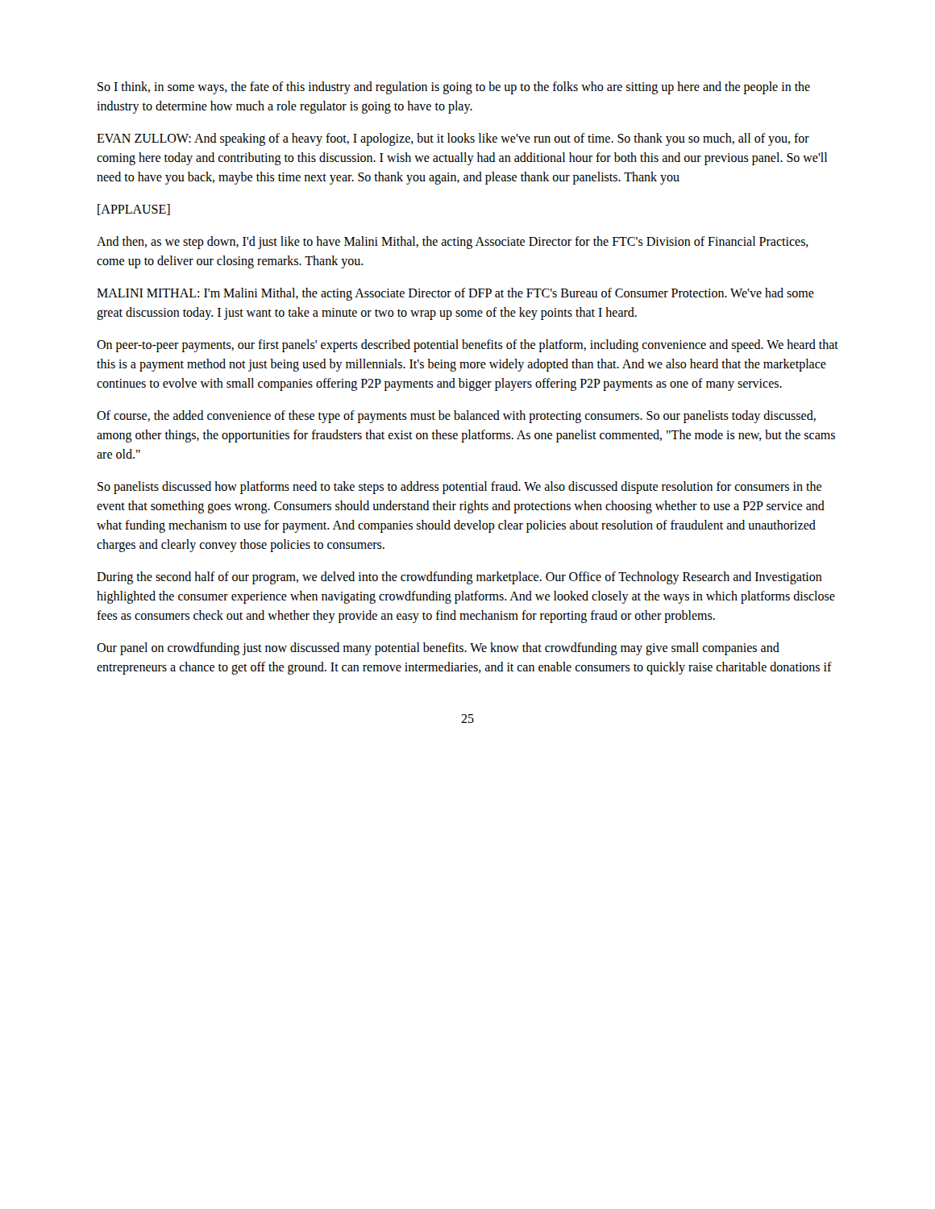So I think, in some ways, the fate of this industry and regulation is going to be up to the folks who are sitting up here and the people in the industry to determine how much a role regulator is going to have to play.
EVAN ZULLOW: And speaking of a heavy foot, I apologize, but it looks like we've run out of time. So thank you so much, all of you, for coming here today and contributing to this discussion. I wish we actually had an additional hour for both this and our previous panel. So we'll need to have you back, maybe this time next year. So thank you again, and please thank our panelists. Thank you
[APPLAUSE]
And then, as we step down, I'd just like to have Malini Mithal, the acting Associate Director for the FTC's Division of Financial Practices, come up to deliver our closing remarks. Thank you.
MALINI MITHAL: I'm Malini Mithal, the acting Associate Director of DFP at the FTC's Bureau of Consumer Protection. We've had some great discussion today. I just want to take a minute or two to wrap up some of the key points that I heard.
On peer-to-peer payments, our first panels' experts described potential benefits of the platform, including convenience and speed. We heard that this is a payment method not just being used by millennials. It's being more widely adopted than that. And we also heard that the marketplace continues to evolve with small companies offering P2P payments and bigger players offering P2P payments as one of many services.
Of course, the added convenience of these type of payments must be balanced with protecting consumers. So our panelists today discussed, among other things, the opportunities for fraudsters that exist on these platforms. As one panelist commented, "The mode is new, but the scams are old."
So panelists discussed how platforms need to take steps to address potential fraud. We also discussed dispute resolution for consumers in the event that something goes wrong. Consumers should understand their rights and protections when choosing whether to use a P2P service and what funding mechanism to use for payment. And companies should develop clear policies about resolution of fraudulent and unauthorized charges and clearly convey those policies to consumers.
During the second half of our program, we delved into the crowdfunding marketplace. Our Office of Technology Research and Investigation highlighted the consumer experience when navigating crowdfunding platforms. And we looked closely at the ways in which platforms disclose fees as consumers check out and whether they provide an easy to find mechanism for reporting fraud or other problems.
Our panel on crowdfunding just now discussed many potential benefits. We know that crowdfunding may give small companies and entrepreneurs a chance to get off the ground. It can remove intermediaries, and it can enable consumers to quickly raise charitable donations if
25